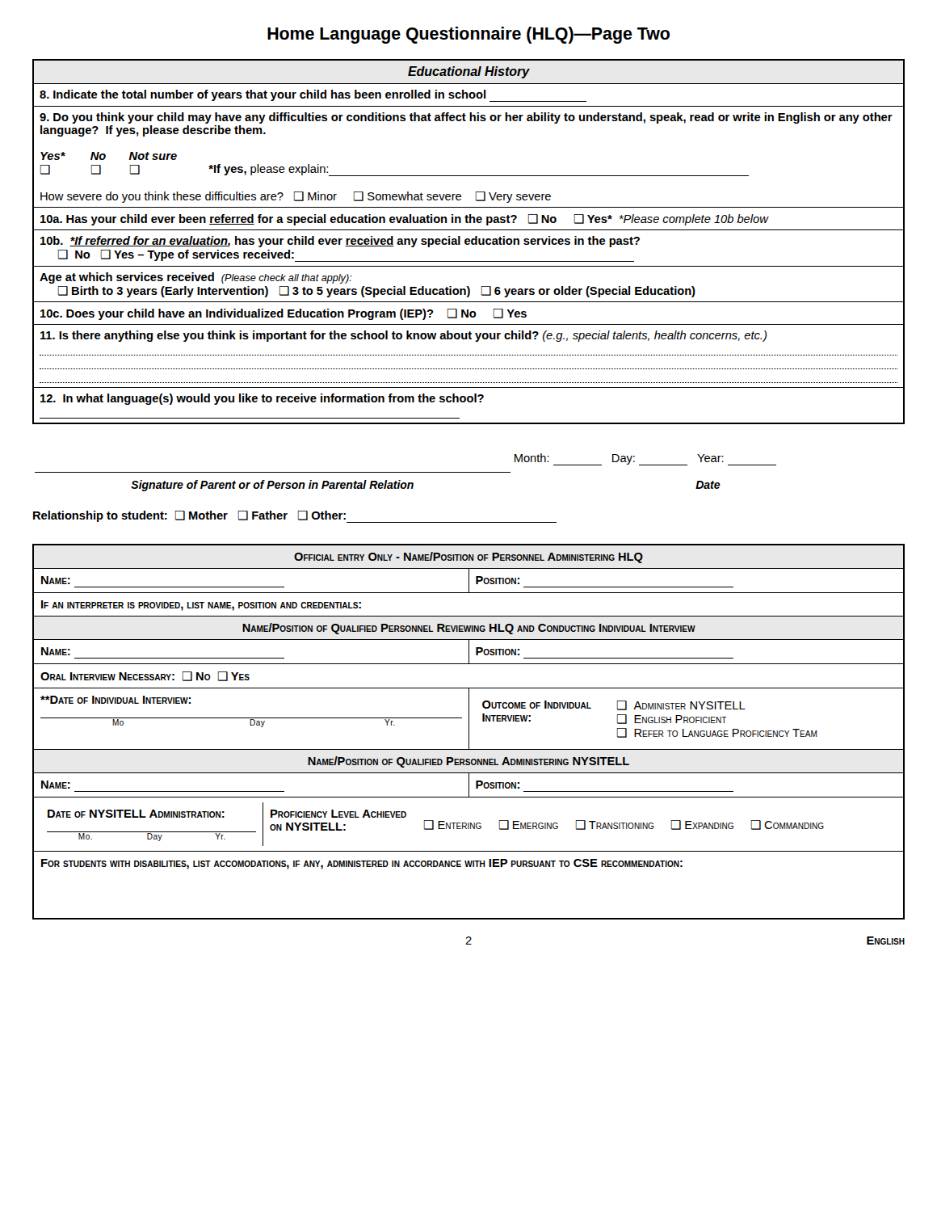Home Language Questionnaire (HLQ)—Page Two
| Educational History |
| 8. Indicate the total number of years that your child has been enrolled in school |
| 9. Do you think your child may have any difficulties or conditions that affect his or her ability to understand, speak, read or write in English or any other language? If yes, please describe them. / Yes* / No / Not sure / / / ❑ / ❑ / ❑ / *If yes, please explain: / How severe do you think these difficulties are? ❑ Minor ❑ Somewhat severe ❑ Very severe |
| 10a. Has your child ever been referred for a special education evaluation in the past? ❑ No ❑ Yes* *Please complete 10b below |
| 10b. *If referred for an evaluation , has your child ever received any special education services in the past? ❑ No ❑ Yes – Type of services received: |
| Age at which services received (Please check all that apply): ❑ Birth to 3 years (Early Intervention) ❑ 3 to 5 years (Special Education) ❑ 6 years or older (Special Education) |
| 10c. Does your child have an Individualized Education Program (IEP)? ❑ No ❑ Yes |
| 11. Is there anything else you think is important for the school to know about your child? (e.g., special talents, health concerns, etc.) |
| 12. In what language(s) would you like to receive information from the school? |
| | Month: Day: Year: |
| Signature of Parent or of Person in Parental Relation | Date |
Relationship to student: ❑ Mother ❑ Father ❑ Other:
| Official entry Only - Name/Position of Personnel Administering HLQ |
| Name: | Position: |
| If an interpreter is provided, list name, position and credentials: |
| Name/Position of Qualified Personnel Reviewing HLQ and Conducting Individual Interview |
| Name: | Position: |
| Oral Interview Necessary: ❑ No ❑ Yes |
| ** Date of Individual Interview: Mo Day Yr. | / Outcome of Individual Interview: / ❑ Administer NYSITELL ❑ English Proficient ❑ Refer to Language Proficiency Team / |
| Name/Position of Qualified Personnel Administering NYSITELL |
| Name: | Position: |
| / Date of NYSITELL Administration: Mo. Day Yr. / Proficiency Level Achieved on NYSITELL: / ❑ Entering ❑ Emerging ❑ Transitioning ❑ Expanding ❑ Commanding / |
| For students with disabilities, list accomodations, if any, administered in accordance with IEP pursuant to CSE recommendation: |
2
English